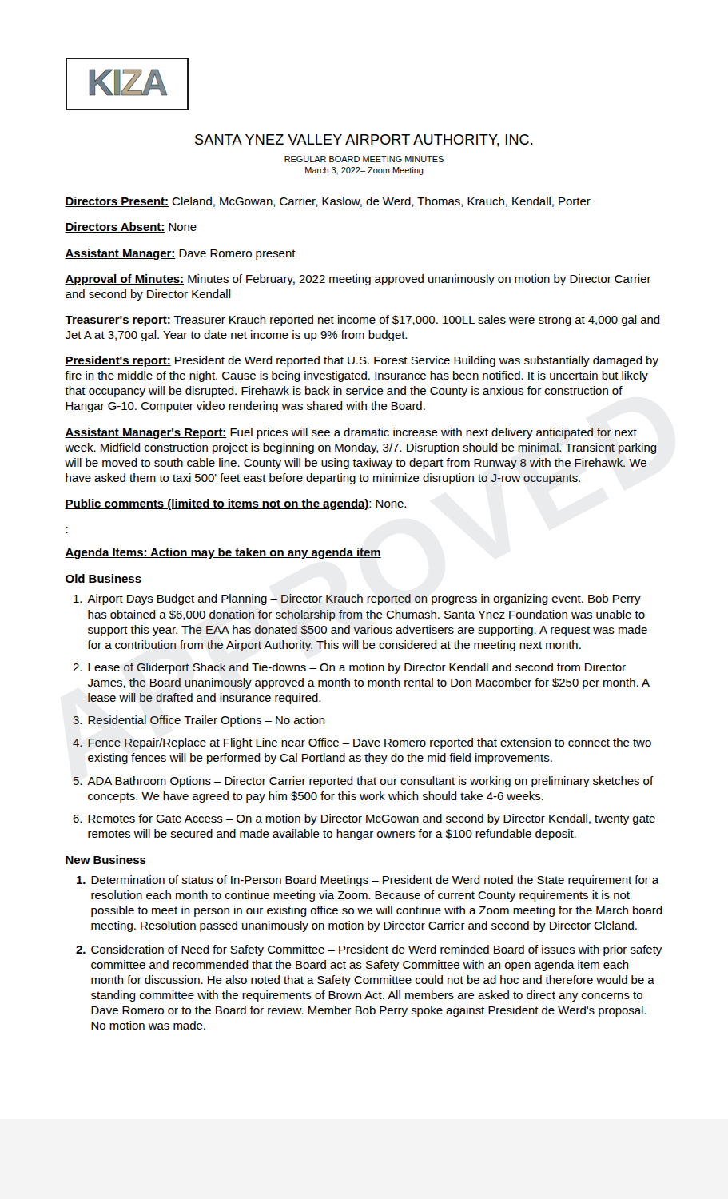APPROVED
KIZA
SANTA YNEZ VALLEY AIRPORT AUTHORITY, INC.
REGULAR BOARD MEETING MINUTES
March 3, 2022– Zoom Meeting
Directors Present: Cleland, McGowan, Carrier, Kaslow, de Werd, Thomas, Krauch, Kendall, Porter
Directors Absent: None
Assistant Manager: Dave Romero present
Approval of Minutes: Minutes of February, 2022 meeting approved unanimously on motion by Director Carrier and second by Director Kendall
Treasurer's report: Treasurer Krauch reported net income of $17,000. 100LL sales were strong at 4,000 gal and Jet A at 3,700 gal. Year to date net income is up 9% from budget.
President's report: President de Werd reported that U.S. Forest Service Building was substantially damaged by fire in the middle of the night. Cause is being investigated. Insurance has been notified. It is uncertain but likely that occupancy will be disrupted. Firehawk is back in service and the County is anxious for construction of Hangar G-10. Computer video rendering was shared with the Board.
Assistant Manager's Report: Fuel prices will see a dramatic increase with next delivery anticipated for next week. Midfield construction project is beginning on Monday, 3/7. Disruption should be minimal. Transient parking will be moved to south cable line. County will be using taxiway to depart from Runway 8 with the Firehawk. We have asked them to taxi 500' feet east before departing to minimize disruption to J-row occupants.
Public comments (limited to items not on the agenda): None.
:
Agenda Items: Action may be taken on any agenda item
Old Business
Airport Days Budget and Planning – Director Krauch reported on progress in organizing event. Bob Perry has obtained a $6,000 donation for scholarship from the Chumash. Santa Ynez Foundation was unable to support this year. The EAA has donated $500 and various advertisers are supporting. A request was made for a contribution from the Airport Authority. This will be considered at the meeting next month.
Lease of Gliderport Shack and Tie-downs – On a motion by Director Kendall and second from Director James, the Board unanimously approved a month to month rental to Don Macomber for $250 per month. A lease will be drafted and insurance required.
Residential Office Trailer Options – No action
Fence Repair/Replace at Flight Line near Office – Dave Romero reported that extension to connect the two existing fences will be performed by Cal Portland as they do the mid field improvements.
ADA Bathroom Options – Director Carrier reported that our consultant is working on preliminary sketches of concepts. We have agreed to pay him $500 for this work which should take 4-6 weeks.
Remotes for Gate Access – On a motion by Director McGowan and second by Director Kendall, twenty gate remotes will be secured and made available to hangar owners for a $100 refundable deposit.
New Business
Determination of status of In-Person Board Meetings – President de Werd noted the State requirement for a resolution each month to continue meeting via Zoom. Because of current County requirements it is not possible to meet in person in our existing office so we will continue with a Zoom meeting for the March board meeting. Resolution passed unanimously on motion by Director Carrier and second by Director Cleland.
Consideration of Need for Safety Committee – President de Werd reminded Board of issues with prior safety committee and recommended that the Board act as Safety Committee with an open agenda item each month for discussion. He also noted that a Safety Committee could not be ad hoc and therefore would be a standing committee with the requirements of Brown Act. All members are asked to direct any concerns to Dave Romero or to the Board for review. Member Bob Perry spoke against President de Werd's proposal. No motion was made.